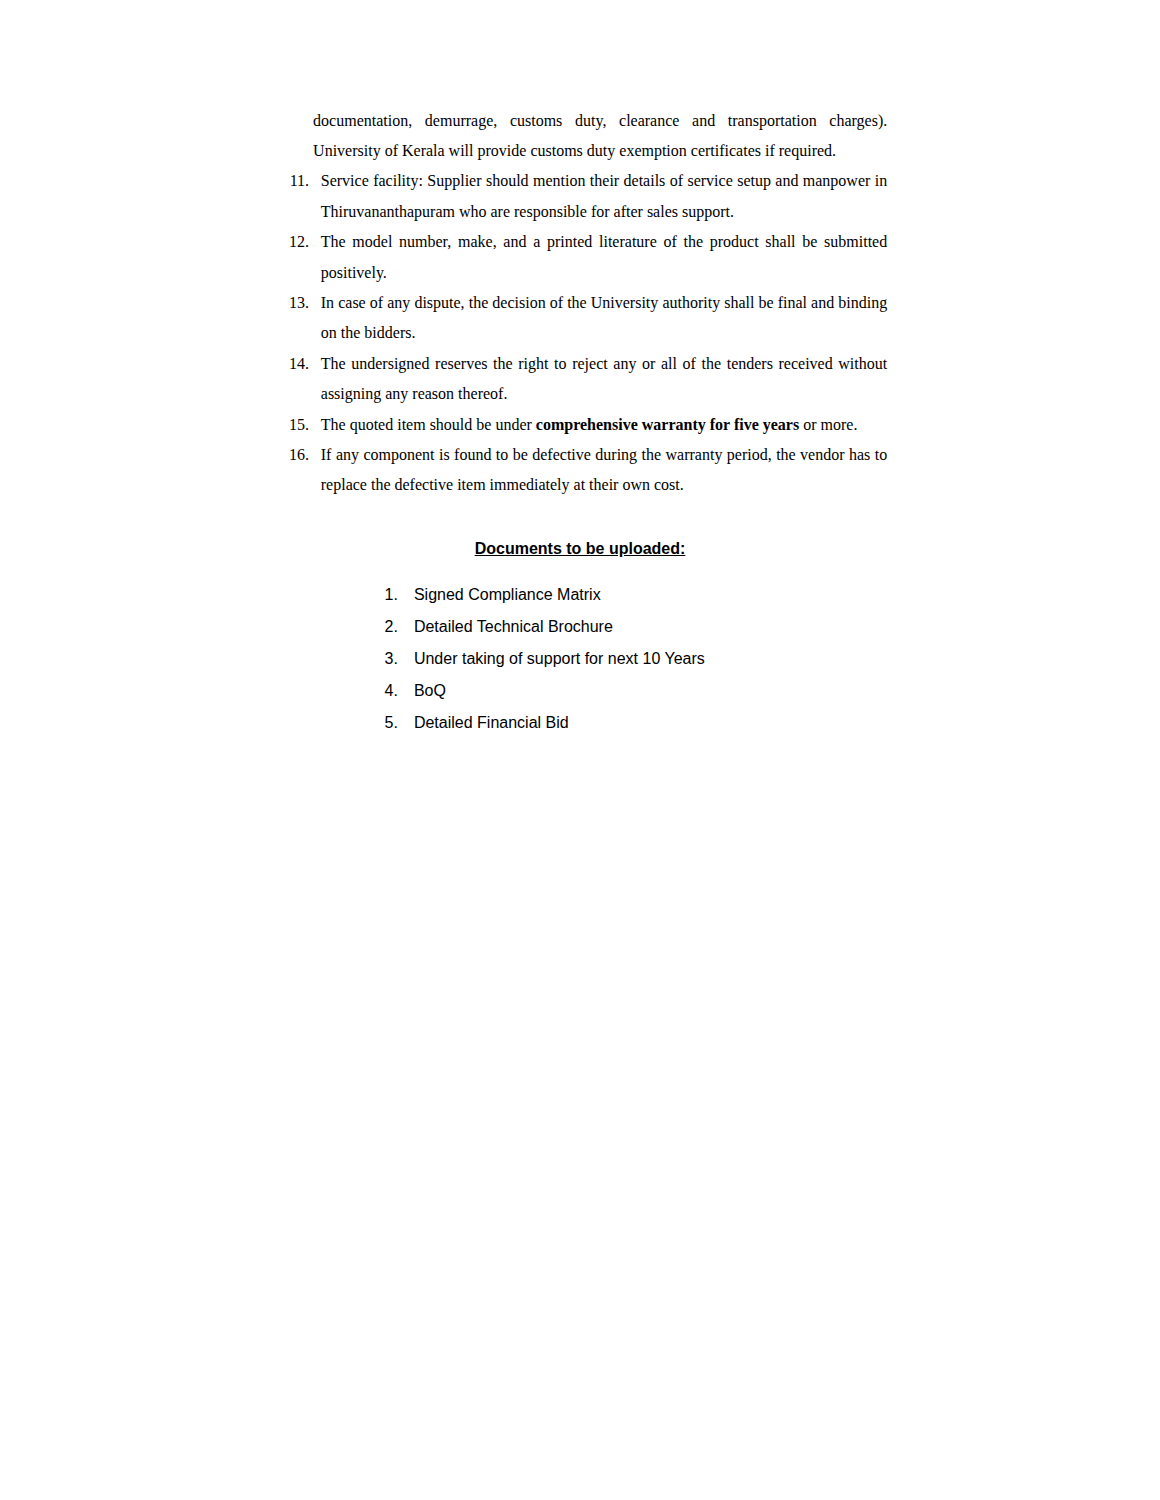documentation, demurrage, customs duty, clearance and transportation charges). University of Kerala will provide customs duty exemption certificates if required.
Service facility: Supplier should mention their details of service setup and manpower in Thiruvananthapuram who are responsible for after sales support.
The model number, make, and a printed literature of the product shall be submitted positively.
In case of any dispute, the decision of the University authority shall be final and binding on the bidders.
The undersigned reserves the right to reject any or all of the tenders received without assigning any reason thereof.
The quoted item should be under comprehensive warranty for five years or more.
If any component is found to be defective during the warranty period, the vendor has to replace the defective item immediately at their own cost.
Documents to be uploaded:
Signed Compliance Matrix
Detailed Technical Brochure
Under taking of support for next 10 Years
BoQ
Detailed Financial Bid